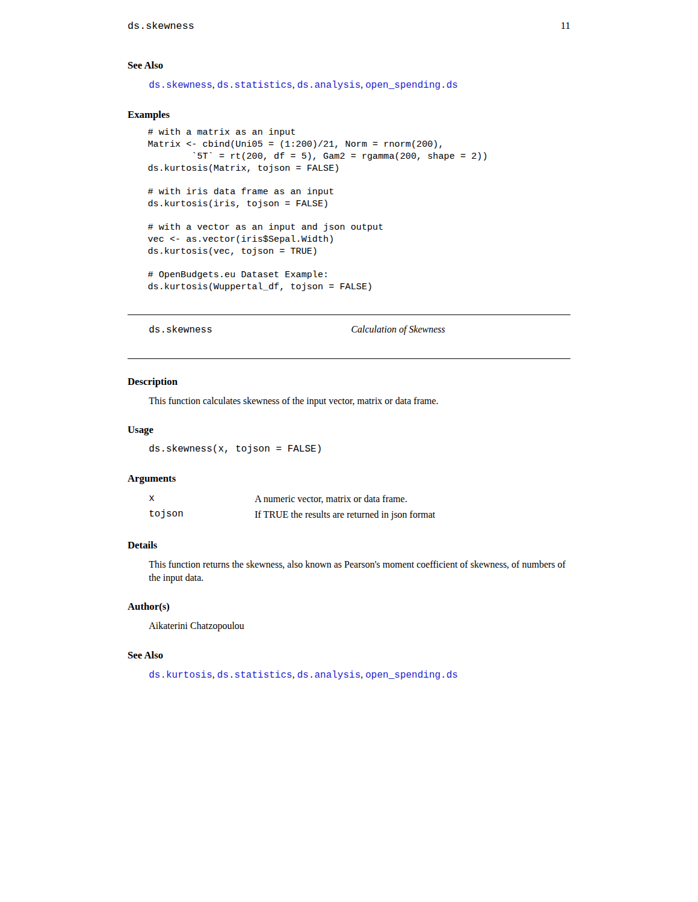ds.skewness 11
See Also
ds.skewness, ds.statistics, ds.analysis, open_spending.ds
Examples
# with a matrix as an input
Matrix <- cbind(Uni05 = (1:200)/21, Norm = rnorm(200),
        `5T` = rt(200, df = 5), Gam2 = rgamma(200, shape = 2))
ds.kurtosis(Matrix, tojson = FALSE)

# with iris data frame as an input
ds.kurtosis(iris, tojson = FALSE)

# with a vector as an input and json output
vec <- as.vector(iris$Sepal.Width)
ds.kurtosis(vec, tojson = TRUE)

# OpenBudgets.eu Dataset Example:
ds.kurtosis(Wuppertal_df, tojson = FALSE)
ds.skewness Calculation of Skewness
Description
This function calculates skewness of the input vector, matrix or data frame.
Usage
ds.skewness(x, tojson = FALSE)
Arguments
| x | A numeric vector, matrix or data frame. |
| tojson | If TRUE the results are returned in json format |
Details
This function returns the skewness, also known as Pearson's moment coefficient of skewness, of numbers of the input data.
Author(s)
Aikaterini Chatzopoulou
See Also
ds.kurtosis, ds.statistics, ds.analysis, open_spending.ds